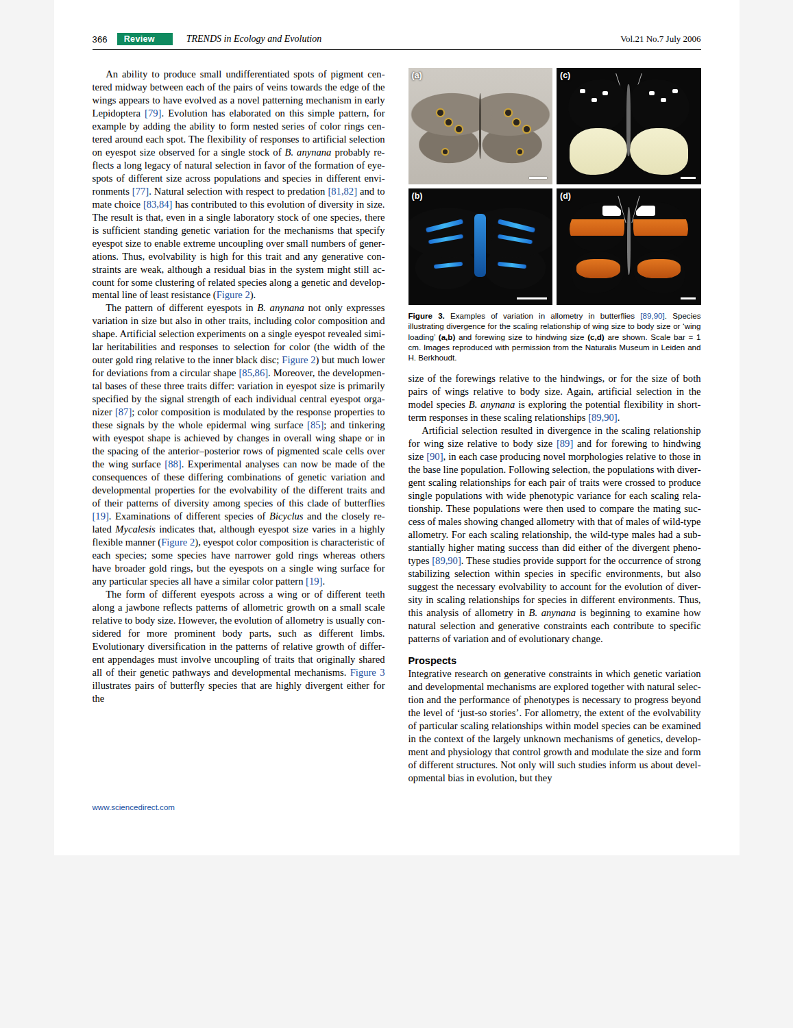366 Review TRENDS in Ecology and Evolution Vol.21 No.7 July 2006
An ability to produce small undifferentiated spots of pigment centered midway between each of the pairs of veins towards the edge of the wings appears to have evolved as a novel patterning mechanism in early Lepidoptera [79]. Evolution has elaborated on this simple pattern, for example by adding the ability to form nested series of color rings centered around each spot. The flexibility of responses to artificial selection on eyespot size observed for a single stock of B. anynana probably reflects a long legacy of natural selection in favor of the formation of eyespots of different size across populations and species in different environments [77]. Natural selection with respect to predation [81,82] and to mate choice [83,84] has contributed to this evolution of diversity in size. The result is that, even in a single laboratory stock of one species, there is sufficient standing genetic variation for the mechanisms that specify eyespot size to enable extreme uncoupling over small numbers of generations. Thus, evolvability is high for this trait and any generative constraints are weak, although a residual bias in the system might still account for some clustering of related species along a genetic and developmental line of least resistance (Figure 2).
The pattern of different eyespots in B. anynana not only expresses variation in size but also in other traits, including color composition and shape. Artificial selection experiments on a single eyespot revealed similar heritabilities and responses to selection for color (the width of the outer gold ring relative to the inner black disc; Figure 2) but much lower for deviations from a circular shape [85,86]. Moreover, the developmental bases of these three traits differ: variation in eyespot size is primarily specified by the signal strength of each individual central eyespot organizer [87]; color composition is modulated by the response properties to these signals by the whole epidermal wing surface [85]; and tinkering with eyespot shape is achieved by changes in overall wing shape or in the spacing of the anterior–posterior rows of pigmented scale cells over the wing surface [88]. Experimental analyses can now be made of the consequences of these differing combinations of genetic variation and developmental properties for the evolvability of the different traits and of their patterns of diversity among species of this clade of butterflies [19]. Examinations of different species of Bicyclus and the closely related Mycalesis indicates that, although eyespot size varies in a highly flexible manner (Figure 2), eyespot color composition is characteristic of each species; some species have narrower gold rings whereas others have broader gold rings, but the eyespots on a single wing surface for any particular species all have a similar color pattern [19].
The form of different eyespots across a wing or of different teeth along a jawbone reflects patterns of allometric growth on a small scale relative to body size. However, the evolution of allometry is usually considered for more prominent body parts, such as different limbs. Evolutionary diversification in the patterns of relative growth of different appendages must involve uncoupling of traits that originally shared all of their genetic pathways and developmental mechanisms. Figure 3 illustrates pairs of butterfly species that are highly divergent either for the
(a)
(c)
(b)
(d)
Figure 3. Examples of variation in allometry in butterflies [89,90]. Species illustrating divergence for the scaling relationship of wing size to body size or ‘wing loading’ (a,b) and forewing size to hindwing size (c,d) are shown. Scale bar = 1 cm. Images reproduced with permission from the Naturalis Museum in Leiden and H. Berkhoudt.
size of the forewings relative to the hindwings, or for the size of both pairs of wings relative to body size. Again, artificial selection in the model species B. anynana is exploring the potential flexibility in short-term responses in these scaling relationships [89,90].
Artificial selection resulted in divergence in the scaling relationship for wing size relative to body size [89] and for forewing to hindwing size [90], in each case producing novel morphologies relative to those in the base line population. Following selection, the populations with divergent scaling relationships for each pair of traits were crossed to produce single populations with wide phenotypic variance for each scaling relationship. These populations were then used to compare the mating success of males showing changed allometry with that of males of wild-type allometry. For each scaling relationship, the wild-type males had a substantially higher mating success than did either of the divergent phenotypes [89,90]. These studies provide support for the occurrence of strong stabilizing selection within species in specific environments, but also suggest the necessary evolvability to account for the evolution of diversity in scaling relationships for species in different environments. Thus, this analysis of allometry in B. anynana is beginning to examine how natural selection and generative constraints each contribute to specific patterns of variation and of evolutionary change.
Prospects
Integrative research on generative constraints in which genetic variation and developmental mechanisms are explored together with natural selection and the performance of phenotypes is necessary to progress beyond the level of ‘just-so stories’. For allometry, the extent of the evolvability of particular scaling relationships within model species can be examined in the context of the largely unknown mechanisms of genetics, development and physiology that control growth and modulate the size and form of different structures. Not only will such studies inform us about developmental bias in evolution, but they
www.sciencedirect.com